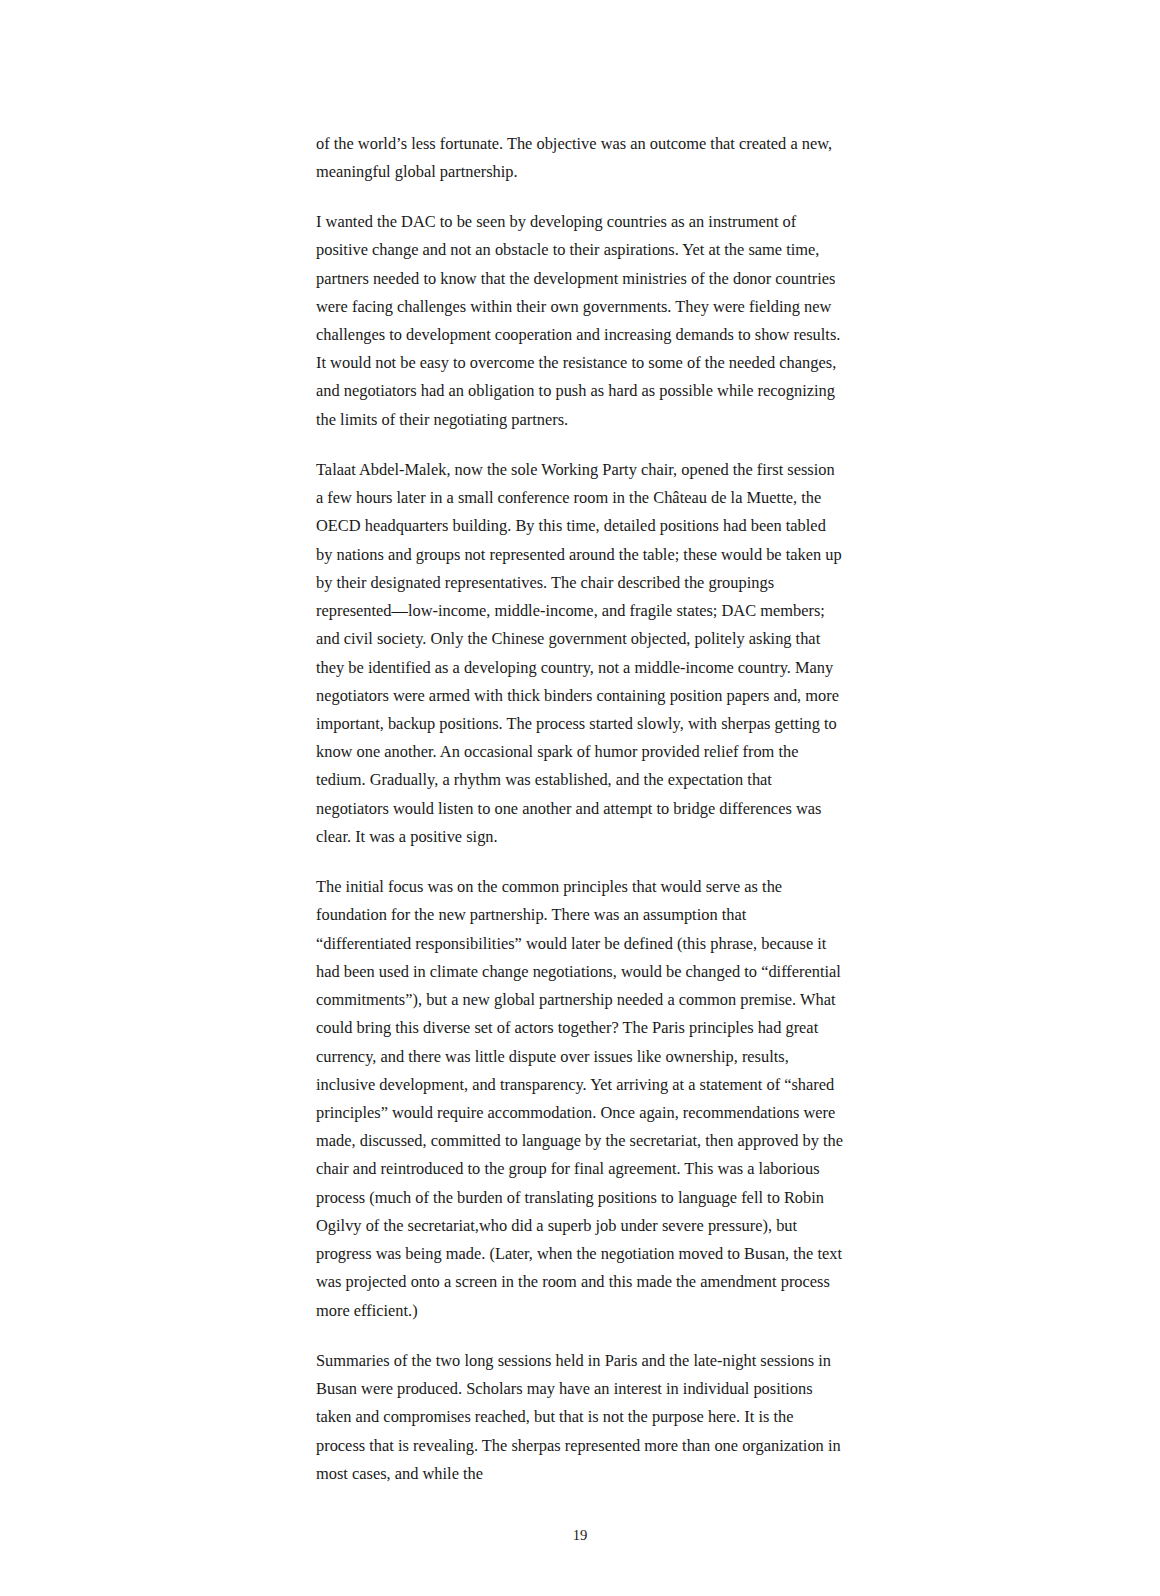of the world’s less fortunate. The objective was an outcome that created a new, meaningful global partnership.
I wanted the DAC to be seen by developing countries as an instrument of positive change and not an obstacle to their aspirations. Yet at the same time, partners needed to know that the development ministries of the donor countries were facing challenges within their own governments. They were fielding new challenges to development cooperation and increasing demands to show results. It would not be easy to overcome the resistance to some of the needed changes, and negotiators had an obligation to push as hard as possible while recognizing the limits of their negotiating partners.
Talaat Abdel-Malek, now the sole Working Party chair, opened the first session a few hours later in a small conference room in the Château de la Muette, the OECD headquarters building. By this time, detailed positions had been tabled by nations and groups not represented around the table; these would be taken up by their designated representatives. The chair described the groupings represented—low-income, middle-income, and fragile states; DAC members; and civil society. Only the Chinese government objected, politely asking that they be identified as a developing country, not a middle-income country. Many negotiators were armed with thick binders containing position papers and, more important, backup positions. The process started slowly, with sherpas getting to know one another. An occasional spark of humor provided relief from the tedium. Gradually, a rhythm was established, and the expectation that negotiators would listen to one another and attempt to bridge differences was clear. It was a positive sign.
The initial focus was on the common principles that would serve as the foundation for the new partnership. There was an assumption that “differentiated responsibilities” would later be defined (this phrase, because it had been used in climate change negotiations, would be changed to “differential commitments”), but a new global partnership needed a common premise. What could bring this diverse set of actors together? The Paris principles had great currency, and there was little dispute over issues like ownership, results, inclusive development, and transparency. Yet arriving at a statement of “shared principles” would require accommodation. Once again, recommendations were made, discussed, committed to language by the secretariat, then approved by the chair and reintroduced to the group for final agreement. This was a laborious process (much of the burden of translating positions to language fell to Robin Ogilvy of the secretariat,who did a superb job under severe pressure), but progress was being made. (Later, when the negotiation moved to Busan, the text was projected onto a screen in the room and this made the amendment process more efficient.)
Summaries of the two long sessions held in Paris and the late-night sessions in Busan were produced. Scholars may have an interest in individual positions taken and compromises reached, but that is not the purpose here. It is the process that is revealing. The sherpas represented more than one organization in most cases, and while the
19